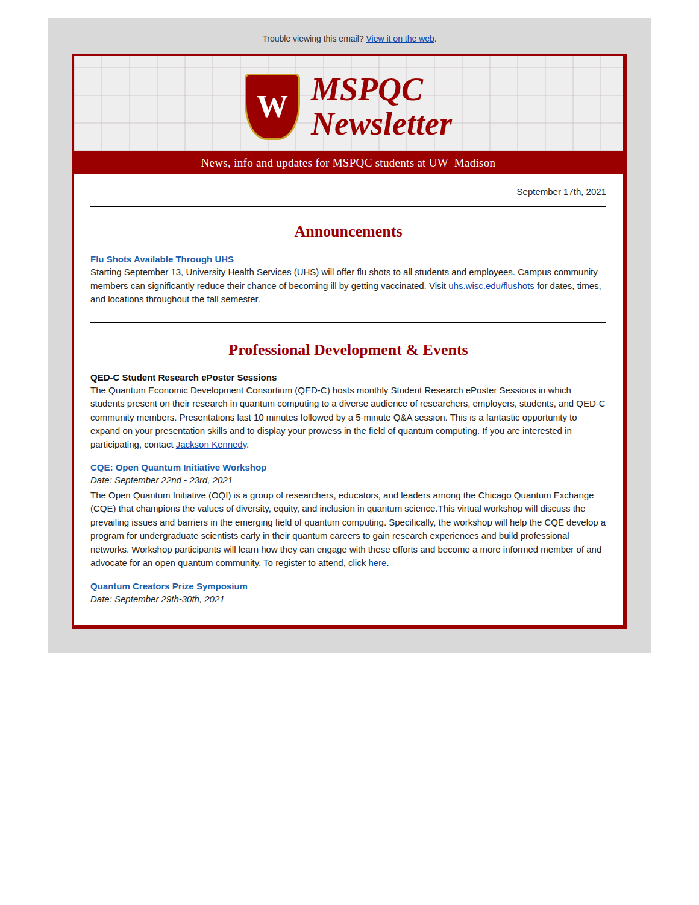Trouble viewing this email? View it on the web.
WMSPQC
Newsletter
News, info and updates for MSPQC students at UW–Madison
September 17th, 2021
Announcements
Flu Shots Available Through UHS
Starting September 13, University Health Services (UHS) will offer flu shots to all students and employees. Campus community members can significantly reduce their chance of becoming ill by getting vaccinated. Visit uhs.wisc.edu/flushots for dates, times, and locations throughout the fall semester.
Professional Development & Events
QED-C Student Research ePoster Sessions
The Quantum Economic Development Consortium (QED-C) hosts monthly Student Research ePoster Sessions in which students present on their research in quantum computing to a diverse audience of researchers, employers, students, and QED-C community members. Presentations last 10 minutes followed by a 5-minute Q&A session. This is a fantastic opportunity to expand on your presentation skills and to display your prowess in the field of quantum computing. If you are interested in participating, contact Jackson Kennedy.
CQE: Open Quantum Initiative Workshop
Date: September 22nd - 23rd, 2021
The Open Quantum Initiative (OQI) is a group of researchers, educators, and leaders among the Chicago Quantum Exchange (CQE) that champions the values of diversity, equity, and inclusion in quantum science.This virtual workshop will discuss the prevailing issues and barriers in the emerging field of quantum computing. Specifically, the workshop will help the CQE develop a program for undergraduate scientists early in their quantum careers to gain research experiences and build professional networks. Workshop participants will learn how they can engage with these efforts and become a more informed member of and advocate for an open quantum community. To register to attend, click here.
Quantum Creators Prize Symposium
Date: September 29th-30th, 2021